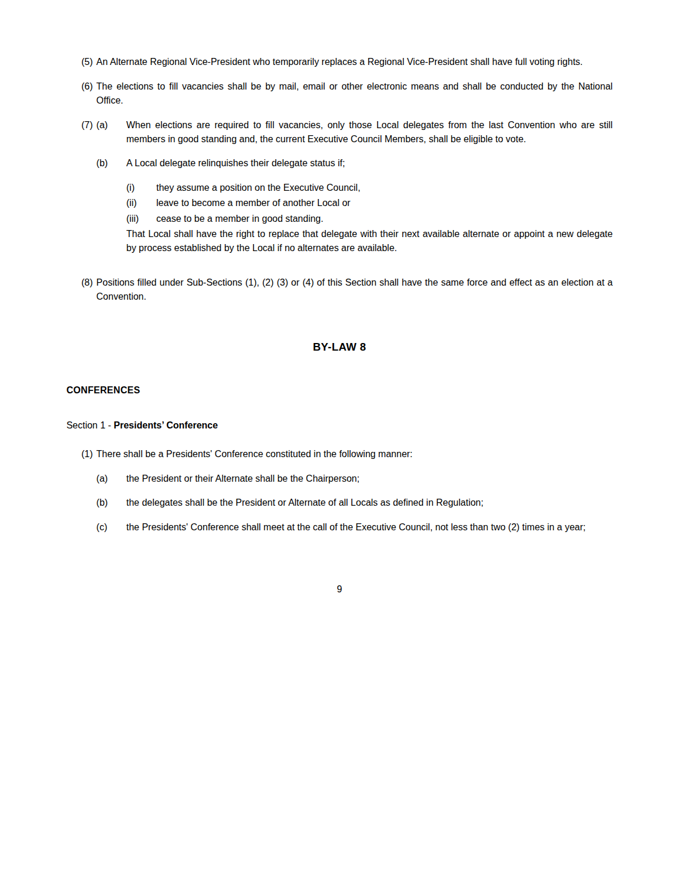(5)
An Alternate Regional Vice-President who temporarily replaces a Regional Vice-President shall have full voting rights.
(6)
The elections to fill vacancies shall be by mail, email or other electronic means and shall be conducted by the National Office.
(7)
(a)
When elections are required to fill vacancies, only those Local delegates from the last Convention who are still members in good standing and, the current Executive Council Members, shall be eligible to vote.
(b)
A Local delegate relinquishes their delegate status if;
(i) they assume a position on the Executive Council,
(ii) leave to become a member of another Local or
(iii) cease to be a member in good standing.
That Local shall have the right to replace that delegate with their next available alternate or appoint a new delegate by process established by the Local if no alternates are available.
(8)
Positions filled under Sub-Sections (1), (2) (3) or (4) of this Section shall have the same force and effect as an election at a Convention.
BY-LAW 8
CONFERENCES
Section 1 - Presidents’ Conference
(1)
There shall be a Presidents' Conference constituted in the following manner:
(a)
the President or their Alternate shall be the Chairperson;
(b)
the delegates shall be the President or Alternate of all Locals as defined in Regulation;
(c)
the Presidents' Conference shall meet at the call of the Executive Council, not less than two (2) times in a year;
9